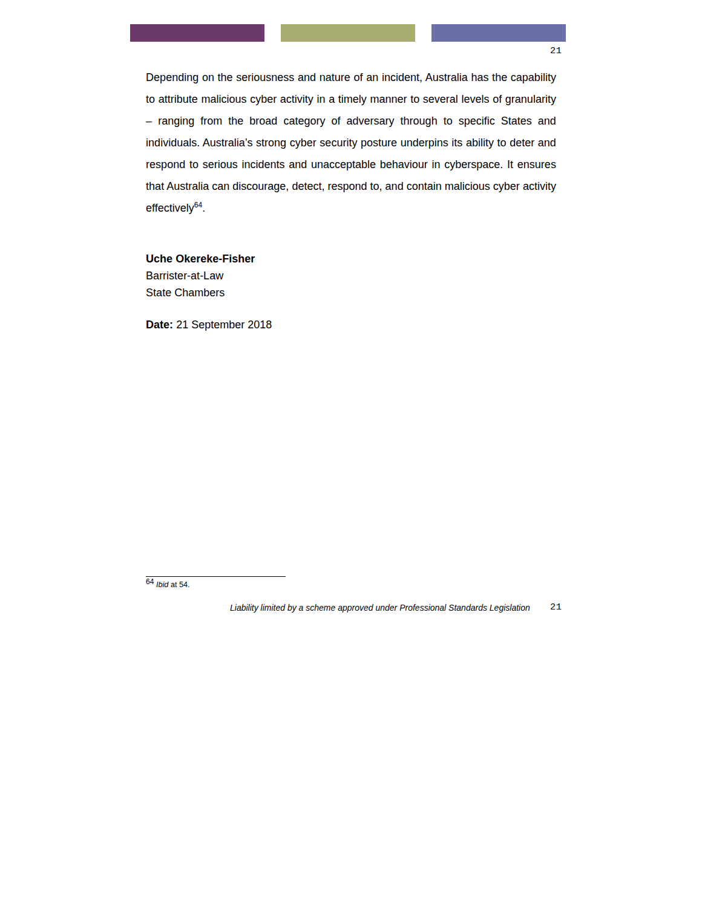21
Depending on the seriousness and nature of an incident, Australia has the capability to attribute malicious cyber activity in a timely manner to several levels of granularity – ranging from the broad category of adversary through to specific States and individuals. Australia’s strong cyber security posture underpins its ability to deter and respond to serious incidents and unacceptable behaviour in cyberspace. It ensures that Australia can discourage, detect, respond to, and contain malicious cyber activity effectively64.
Uche Okereke-Fisher
Barrister-at-Law
State Chambers
Date: 21 September 2018
64 Ibid at 54.
Liability limited by a scheme approved under Professional Standards Legislation
21